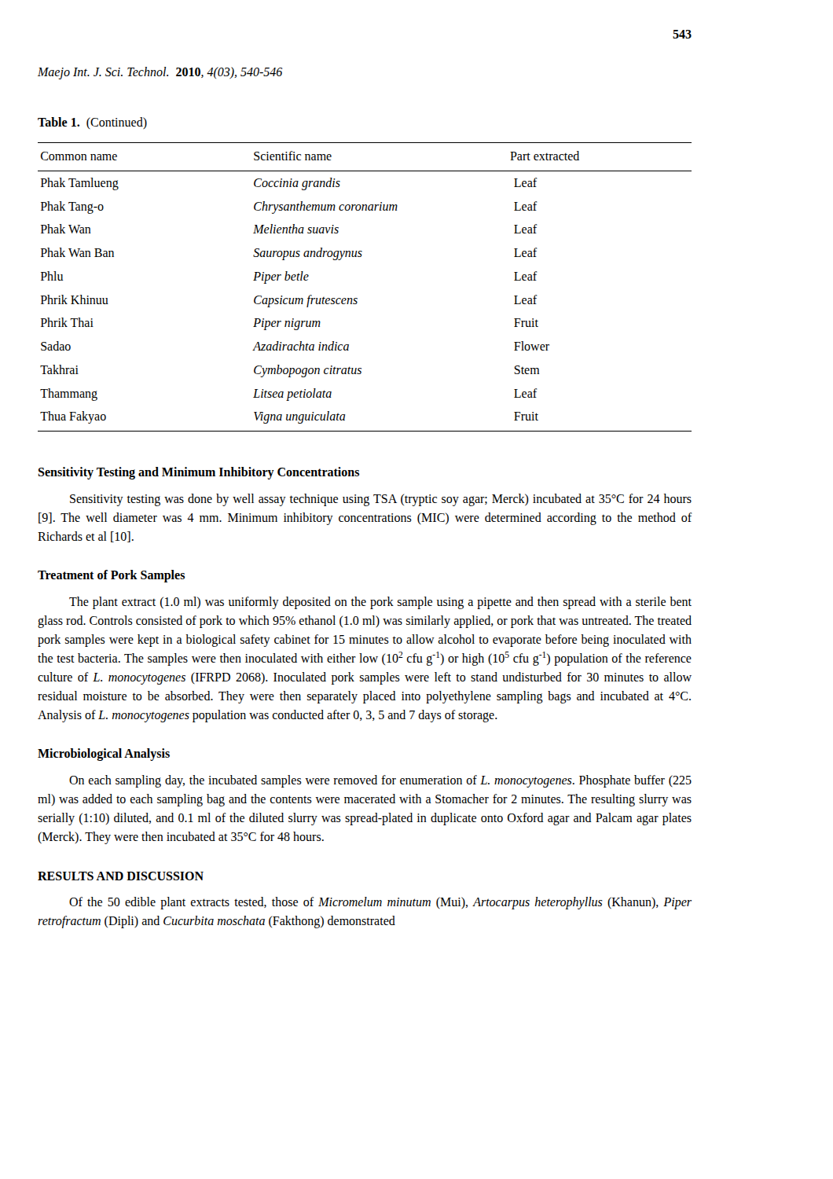543
Maejo Int. J. Sci. Technol. 2010, 4(03), 540-546
Table 1. (Continued)
| Common name | Scientific name | Part extracted |
| --- | --- | --- |
| Phak Tamlueng | Coccinia grandis | Leaf |
| Phak Tang-o | Chrysanthemum coronarium | Leaf |
| Phak Wan | Melientha suavis | Leaf |
| Phak Wan Ban | Sauropus androgynus | Leaf |
| Phlu | Piper betle | Leaf |
| Phrik Khinuu | Capsicum frutescens | Leaf |
| Phrik Thai | Piper nigrum | Fruit |
| Sadao | Azadirachta indica | Flower |
| Takhrai | Cymbopogon citratus | Stem |
| Thammang | Litsea petiolata | Leaf |
| Thua Fakyao | Vigna unguiculata | Fruit |
Sensitivity Testing and Minimum Inhibitory Concentrations
Sensitivity testing was done by well assay technique using TSA (tryptic soy agar; Merck) incubated at 35°C for 24 hours [9]. The well diameter was 4 mm. Minimum inhibitory concentrations (MIC) were determined according to the method of Richards et al [10].
Treatment of Pork Samples
The plant extract (1.0 ml) was uniformly deposited on the pork sample using a pipette and then spread with a sterile bent glass rod. Controls consisted of pork to which 95% ethanol (1.0 ml) was similarly applied, or pork that was untreated. The treated pork samples were kept in a biological safety cabinet for 15 minutes to allow alcohol to evaporate before being inoculated with the test bacteria. The samples were then inoculated with either low (102 cfu g-1) or high (105 cfu g-1) population of the reference culture of L. monocytogenes (IFRPD 2068). Inoculated pork samples were left to stand undisturbed for 30 minutes to allow residual moisture to be absorbed. They were then separately placed into polyethylene sampling bags and incubated at 4°C. Analysis of L. monocytogenes population was conducted after 0, 3, 5 and 7 days of storage.
Microbiological Analysis
On each sampling day, the incubated samples were removed for enumeration of L. monocytogenes. Phosphate buffer (225 ml) was added to each sampling bag and the contents were macerated with a Stomacher for 2 minutes. The resulting slurry was serially (1:10) diluted, and 0.1 ml of the diluted slurry was spread-plated in duplicate onto Oxford agar and Palcam agar plates (Merck). They were then incubated at 35°C for 48 hours.
Results and Discussion
Of the 50 edible plant extracts tested, those of Micromelum minutum (Mui), Artocarpus heterophyllus (Khanun), Piper retrofractum (Dipli) and Cucurbita moschata (Fakthong) demonstrated